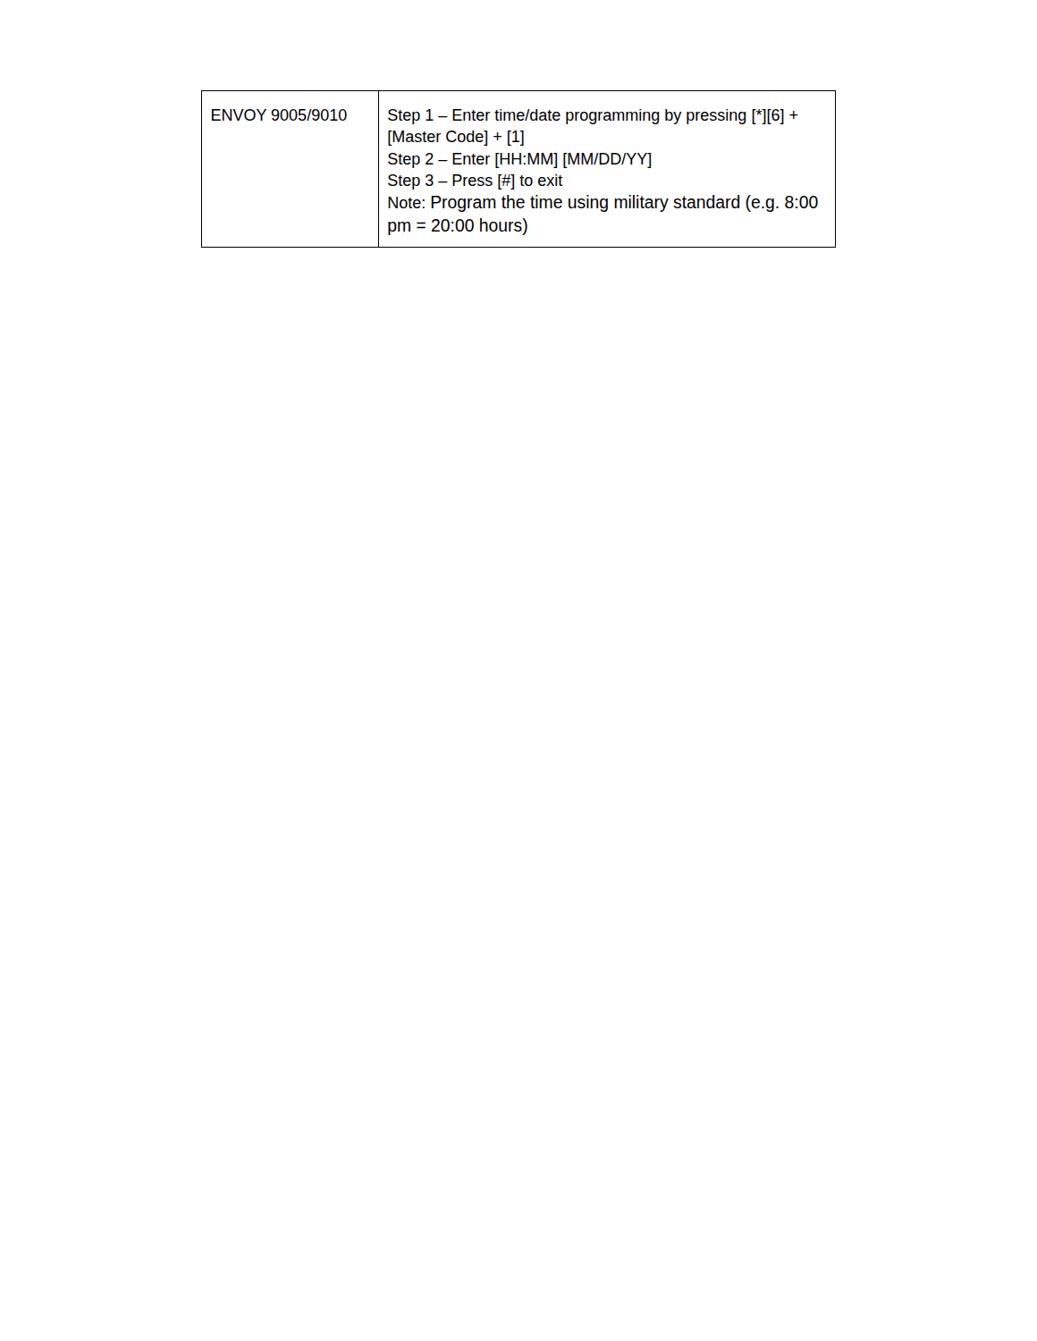| ENVOY 9005/9010 | Step 1 – Enter time/date programming by pressing [*][6] + [Master Code] + [1] Step 2 – Enter [HH:MM] [MM/DD/YY] Step 3 – Press [#] to exit Note: Program the time using military standard (e.g. 8:00 pm = 20:00 hours) |